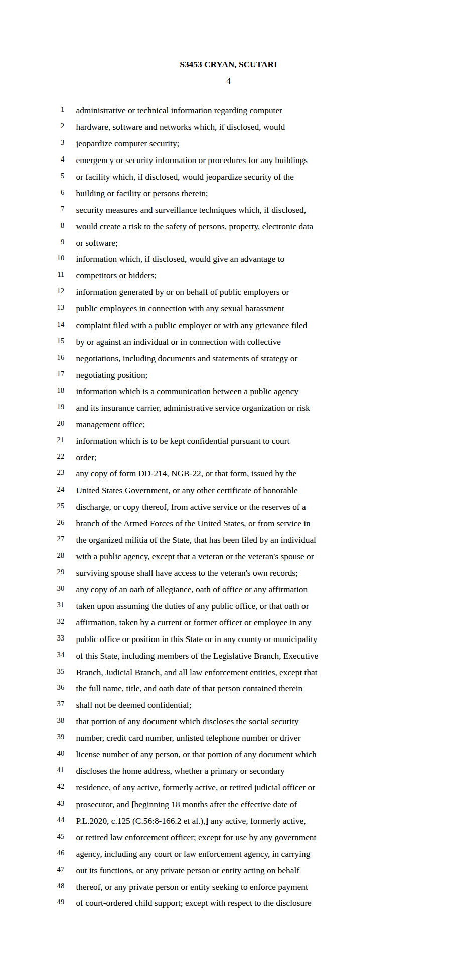S3453 CRYAN, SCUTARI
4
administrative or technical information regarding computer
hardware, software and networks which, if disclosed, would
jeopardize computer security;
emergency or security information or procedures for any buildings
or facility which, if disclosed, would jeopardize security of the
building or facility or persons therein;
security measures and surveillance techniques which, if disclosed,
would create a risk to the safety of persons, property, electronic data
or software;
information which, if disclosed, would give an advantage to
competitors or bidders;
information generated by or on behalf of public employers or
public employees in connection with any sexual harassment
complaint filed with a public employer or with any grievance filed
by or against an individual or in connection with collective
negotiations, including documents and statements of strategy or
negotiating position;
information which is a communication between a public agency
and its insurance carrier, administrative service organization or risk
management office;
information which is to be kept confidential pursuant to court
order;
any copy of form DD-214, NGB-22, or that form, issued by the
United States Government, or any other certificate of honorable
discharge, or copy thereof, from active service or the reserves of a
branch of the Armed Forces of the United States, or from service in
the organized militia of the State, that has been filed by an individual
with a public agency, except that a veteran or the veteran's spouse or
surviving spouse shall have access to the veteran's own records;
any copy of an oath of allegiance, oath of office or any affirmation
taken upon assuming the duties of any public office, or that oath or
affirmation, taken by a current or former officer or employee in any
public office or position in this State or in any county or municipality
of this State, including members of the Legislative Branch, Executive
Branch, Judicial Branch, and all law enforcement entities, except that
the full name, title, and oath date of that person contained therein
shall not be deemed confidential;
that portion of any document which discloses the social security
number, credit card number, unlisted telephone number or driver
license number of any person, or that portion of any document which
discloses the home address, whether a primary or secondary
residence, of any active, formerly active, or retired judicial officer or
prosecutor, and [beginning 18 months after the effective date of
P.L.2020, c.125 (C.56:8-166.2 et al.),] any active, formerly active,
or retired law enforcement officer; except for use by any government
agency, including any court or law enforcement agency, in carrying
out its functions, or any private person or entity acting on behalf
thereof, or any private person or entity seeking to enforce payment
of court-ordered child support; except with respect to the disclosure